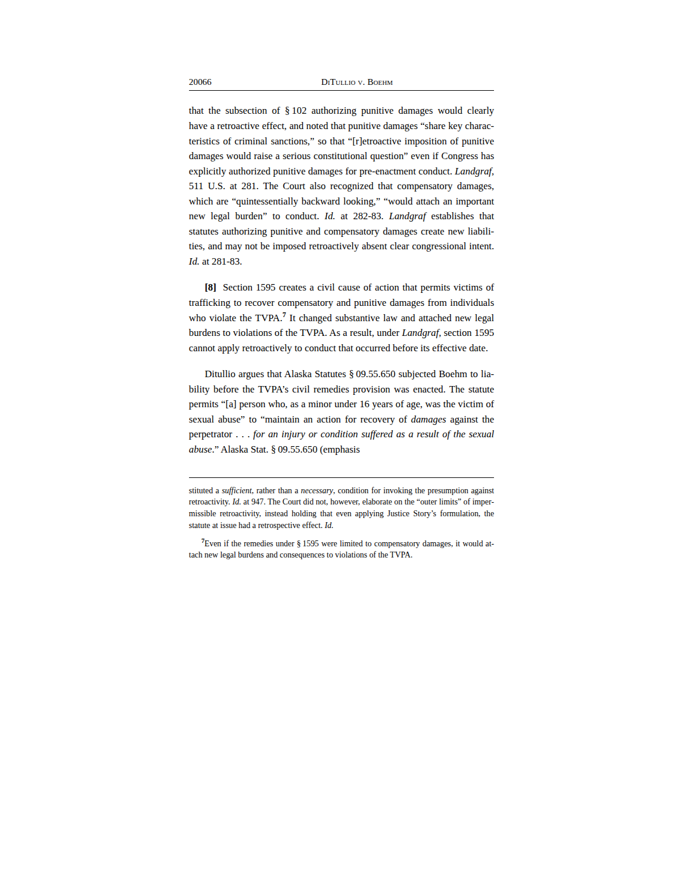20066
DiTullio v. Boehm
that the subsection of § 102 authorizing punitive damages would clearly have a retroactive effect, and noted that punitive damages “share key characteristics of criminal sanctions,” so that “[r]etroactive imposition of punitive damages would raise a serious constitutional question” even if Congress has explicitly authorized punitive damages for pre-enactment conduct. Landgraf, 511 U.S. at 281. The Court also recognized that compensatory damages, which are “quintessentially backward looking,” “would attach an important new legal burden” to conduct. Id. at 282-83. Landgraf establishes that statutes authorizing punitive and compensatory damages create new liabilities, and may not be imposed retroactively absent clear congressional intent. Id. at 281-83.
[8] Section 1595 creates a civil cause of action that permits victims of trafficking to recover compensatory and punitive damages from individuals who violate the TVPA.7 It changed substantive law and attached new legal burdens to violations of the TVPA. As a result, under Landgraf, section 1595 cannot apply retroactively to conduct that occurred before its effective date.
Ditullio argues that Alaska Statutes § 09.55.650 subjected Boehm to liability before the TVPA’s civil remedies provision was enacted. The statute permits “[a] person who, as a minor under 16 years of age, was the victim of sexual abuse” to “maintain an action for recovery of damages against the perpetrator . . . for an injury or condition suffered as a result of the sexual abuse.” Alaska Stat. § 09.55.650 (emphasis
stituted a sufficient, rather than a necessary, condition for invoking the presumption against retroactivity. Id. at 947. The Court did not, however, elaborate on the “outer limits” of impermissible retroactivity, instead holding that even applying Justice Story’s formulation, the statute at issue had a retrospective effect. Id.
7 Even if the remedies under § 1595 were limited to compensatory damages, it would attach new legal burdens and consequences to violations of the TVPA.